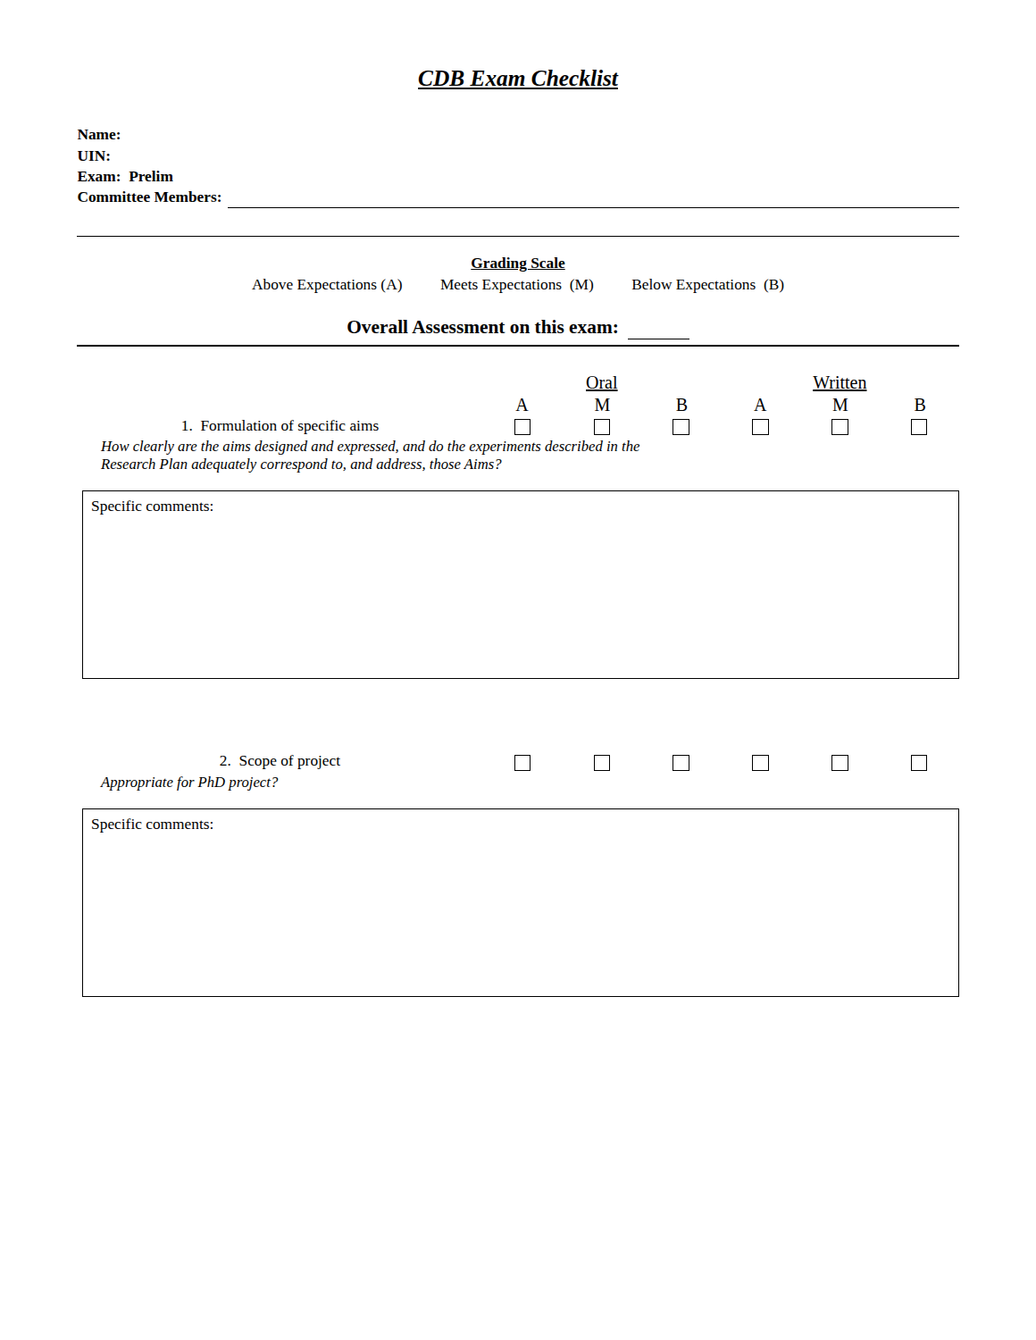CDB Exam Checklist
Name:
UIN:
Exam: Prelim
Committee Members:
Grading Scale
Above Expectations (A) Meets Expectations (M) Below Expectations (B)
Overall Assessment on this exam:
| | Oral | Written |
| | A M B | A M B |
| 1. Formulation of specific aims | | |
How clearly are the aims designed and expressed, and do the experiments described in the
Research Plan adequately correspond to, and address, those Aims?
Specific comments:
| 2. Scope of project | | |
Appropriate for PhD project?
Specific comments: